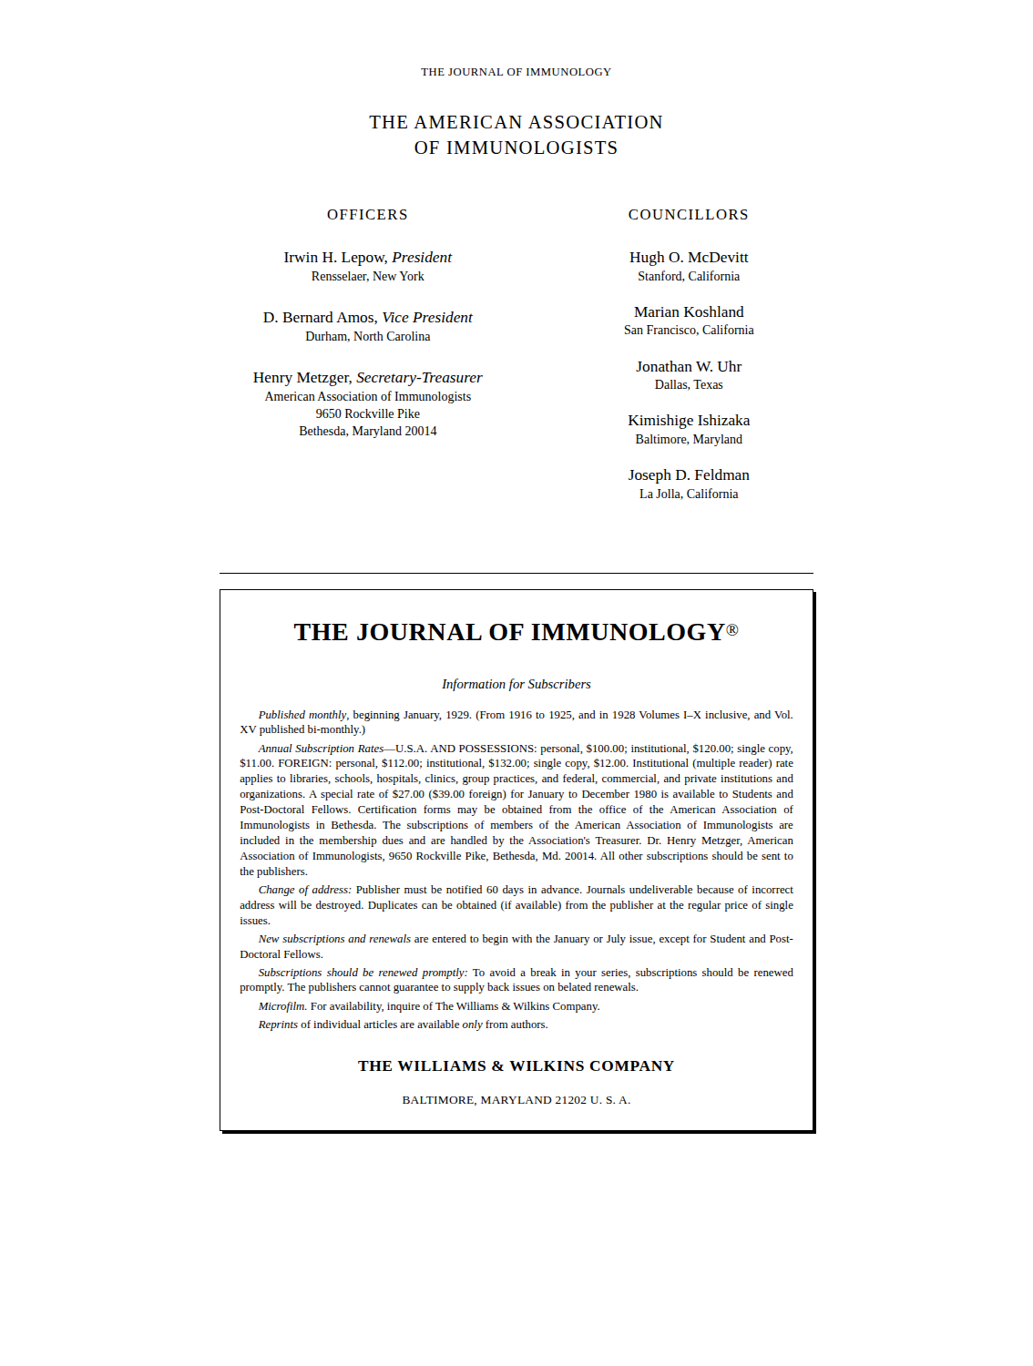THE JOURNAL OF IMMUNOLOGY
THE AMERICAN ASSOCIATION
OF IMMUNOLOGISTS
OFFICERS
Irwin H. Lepow, President
Rensselaer, New York
D. Bernard Amos, Vice President
Durham, North Carolina
Henry Metzger, Secretary-Treasurer
American Association of Immunologists
9650 Rockville Pike
Bethesda, Maryland 20014
COUNCILLORS
Hugh O. McDevitt
Stanford, California
Marian Koshland
San Francisco, California
Jonathan W. Uhr
Dallas, Texas
Kimishige Ishizaka
Baltimore, Maryland
Joseph D. Feldman
La Jolla, California
THE JOURNAL OF IMMUNOLOGY®
Information for Subscribers
Published monthly, beginning January, 1929. (From 1916 to 1925, and in 1928 Volumes I–X inclusive, and Vol. XV published bi-monthly.)
Annual Subscription Rates—U.S.A. AND POSSESSIONS: personal, $100.00; institutional, $120.00; single copy, $11.00. FOREIGN: personal, $112.00; institutional, $132.00; single copy, $12.00. Institutional (multiple reader) rate applies to libraries, schools, hospitals, clinics, group practices, and federal, commercial, and private institutions and organizations. A special rate of $27.00 ($39.00 foreign) for January to December 1980 is available to Students and Post-Doctoral Fellows. Certification forms may be obtained from the office of the American Association of Immunologists in Bethesda. The subscriptions of members of the American Association of Immunologists are included in the membership dues and are handled by the Association's Treasurer. Dr. Henry Metzger, American Association of Immunologists, 9650 Rockville Pike, Bethesda, Md. 20014. All other subscriptions should be sent to the publishers.
Change of address: Publisher must be notified 60 days in advance. Journals undeliverable because of incorrect address will be destroyed. Duplicates can be obtained (if available) from the publisher at the regular price of single issues.
New subscriptions and renewals are entered to begin with the January or July issue, except for Student and Post-Doctoral Fellows.
Subscriptions should be renewed promptly: To avoid a break in your series, subscriptions should be renewed promptly. The publishers cannot guarantee to supply back issues on belated renewals.
Microfilm. For availability, inquire of The Williams & Wilkins Company.
Reprints of individual articles are available only from authors.
THE WILLIAMS & WILKINS COMPANY
BALTIMORE, MARYLAND 21202 U. S. A.